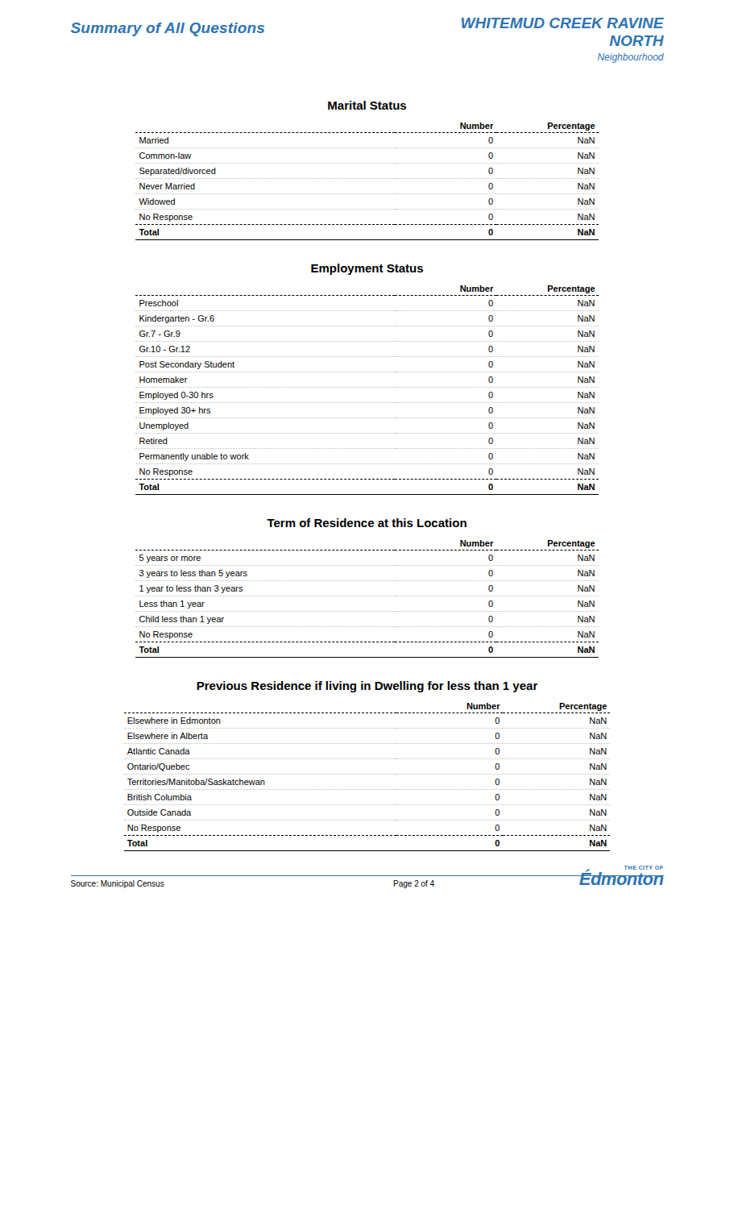Summary of All Questions
WHITEMUD CREEK RAVINE
NORTH
Neighbourhood
Marital Status
| | Number | Percentage |
| --- | --- | --- |
| Married | 0 | NaN |
| Common-law | 0 | NaN |
| Separated/divorced | 0 | NaN |
| Never Married | 0 | NaN |
| Widowed | 0 | NaN |
| No Response | 0 | NaN |
| Total | 0 | NaN |
Employment Status
| | Number | Percentage |
| --- | --- | --- |
| Preschool | 0 | NaN |
| Kindergarten - Gr.6 | 0 | NaN |
| Gr.7 - Gr.9 | 0 | NaN |
| Gr.10 - Gr.12 | 0 | NaN |
| Post Secondary Student | 0 | NaN |
| Homemaker | 0 | NaN |
| Employed 0-30 hrs | 0 | NaN |
| Employed 30+ hrs | 0 | NaN |
| Unemployed | 0 | NaN |
| Retired | 0 | NaN |
| Permanently unable to work | 0 | NaN |
| No Response | 0 | NaN |
| Total | 0 | NaN |
Term of Residence at this Location
| | Number | Percentage |
| --- | --- | --- |
| 5 years or more | 0 | NaN |
| 3 years to less than 5 years | 0 | NaN |
| 1 year to less than 3 years | 0 | NaN |
| Less than 1 year | 0 | NaN |
| Child less than 1 year | 0 | NaN |
| No Response | 0 | NaN |
| Total | 0 | NaN |
Previous Residence if living in Dwelling for less than 1 year
| | Number | Percentage |
| --- | --- | --- |
| Elsewhere in Edmonton | 0 | NaN |
| Elsewhere in Alberta | 0 | NaN |
| Atlantic Canada | 0 | NaN |
| Ontario/Quebec | 0 | NaN |
| Territories/Manitoba/Saskatchewan | 0 | NaN |
| British Columbia | 0 | NaN |
| Outside Canada | 0 | NaN |
| No Response | 0 | NaN |
| Total | 0 | NaN |
Source: Municipal Census
Page 2 of 4
THE CITY OF Édmonton